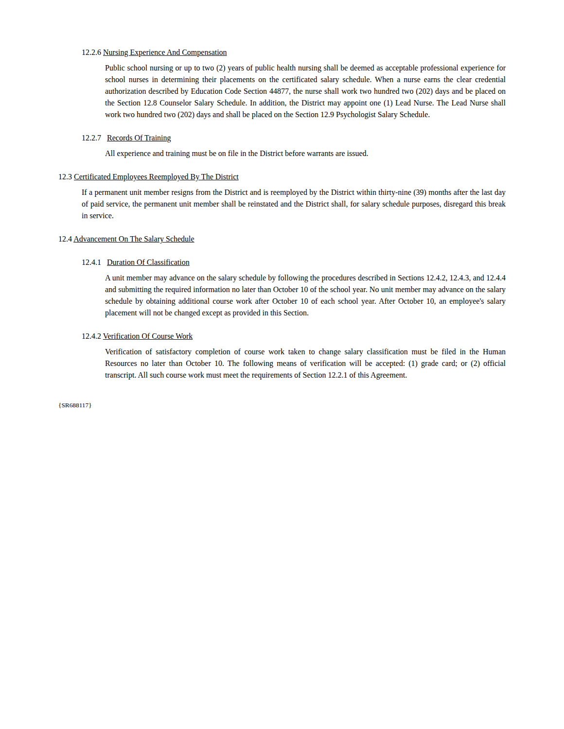12.2.6 Nursing Experience And Compensation
Public school nursing or up to two (2) years of public health nursing shall be deemed as acceptable professional experience for school nurses in determining their placements on the certificated salary schedule. When a nurse earns the clear credential authorization described by Education Code Section 44877, the nurse shall work two hundred two (202) days and be placed on the Section 12.8 Counselor Salary Schedule. In addition, the District may appoint one (1) Lead Nurse. The Lead Nurse shall work two hundred two (202) days and shall be placed on the Section 12.9 Psychologist Salary Schedule.
12.2.7 Records Of Training
All experience and training must be on file in the District before warrants are issued.
12.3 Certificated Employees Reemployed By The District
If a permanent unit member resigns from the District and is reemployed by the District within thirty-nine (39) months after the last day of paid service, the permanent unit member shall be reinstated and the District shall, for salary schedule purposes, disregard this break in service.
12.4 Advancement On The Salary Schedule
12.4.1 Duration Of Classification
A unit member may advance on the salary schedule by following the procedures described in Sections 12.4.2, 12.4.3, and 12.4.4 and submitting the required information no later than October 10 of the school year. No unit member may advance on the salary schedule by obtaining additional course work after October 10 of each school year. After October 10, an employee's salary placement will not be changed except as provided in this Section.
12.4.2 Verification Of Course Work
Verification of satisfactory completion of course work taken to change salary classification must be filed in the Human Resources no later than October 10. The following means of verification will be accepted: (1) grade card; or (2) official transcript. All such course work must meet the requirements of Section 12.2.1 of this Agreement.
{SR688117}